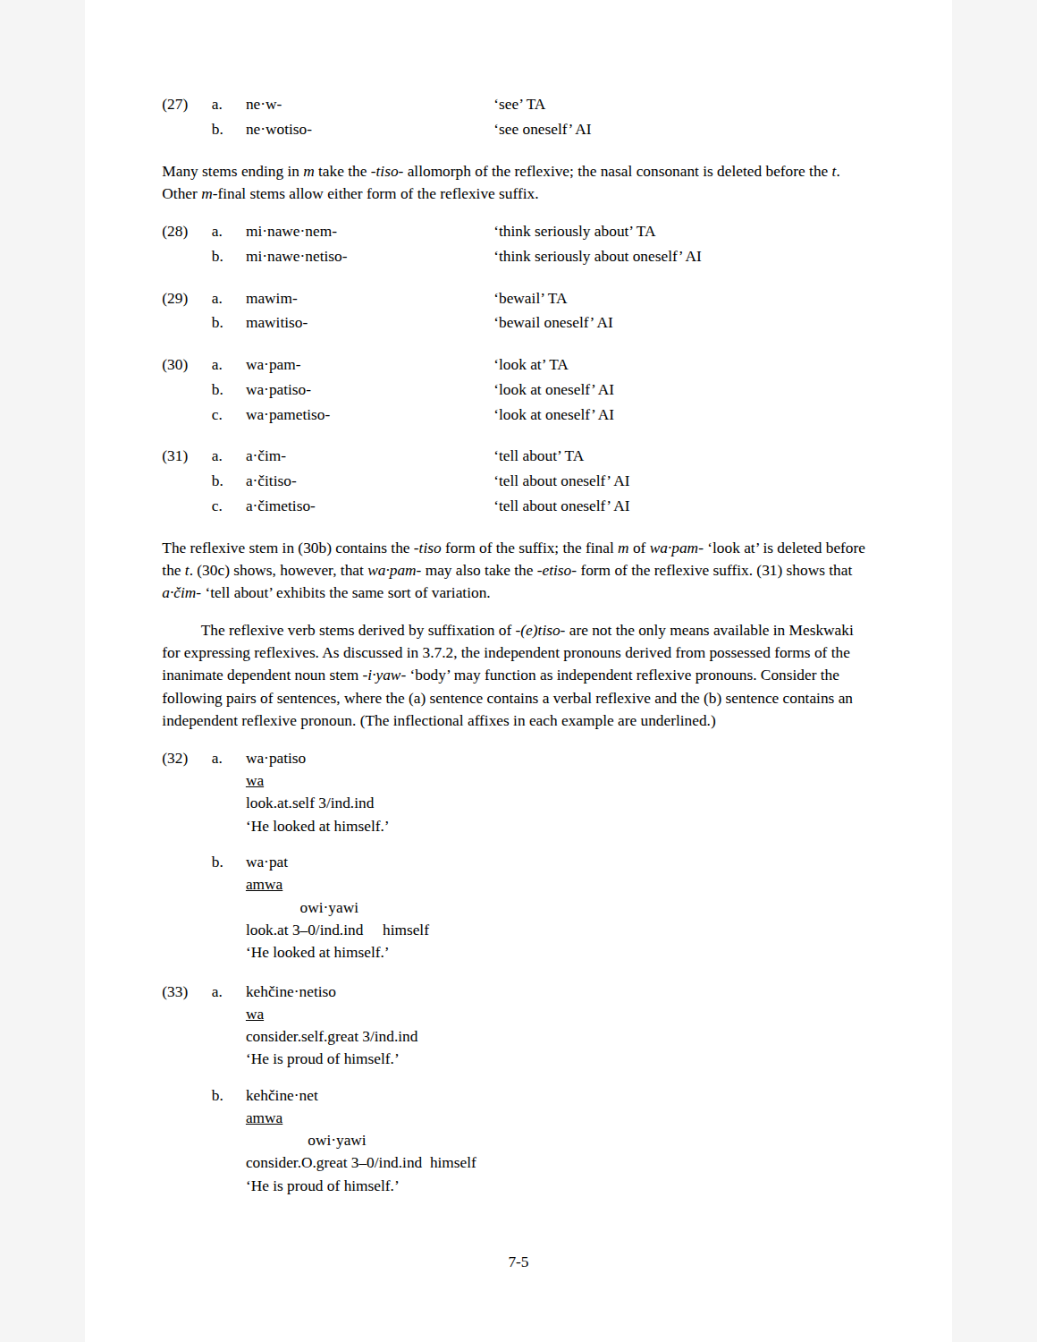| (27) | a. | ne·w- | ‘see’ TA |
| | b. | ne·wotiso- | ‘see oneself’ AI |
Many stems ending in m take the -tiso- allomorph of the reflexive; the nasal consonant is deleted before the t. Other m-final stems allow either form of the reflexive suffix.
| (28) | a. | mi·nawe·nem- | ‘think seriously about’ TA |
| | b. | mi·nawe·netiso- | ‘think seriously about oneself’ AI |
| (29) | a. | mawim- | ‘bewail’ TA |
| | b. | mawitiso- | ‘bewail oneself’ AI |
| (30) | a. | wa·pam- | ‘look at’ TA |
| | b. | wa·patiso- | ‘look at oneself’ AI |
| | c. | wa·pametiso- | ‘look at oneself’ AI |
| (31) | a. | a·čim- | ‘tell about’ TA |
| | b. | a·čitiso- | ‘tell about oneself’ AI |
| | c. | a·čimetiso- | ‘tell about oneself’ AI |
The reflexive stem in (30b) contains the -tiso form of the suffix; the final m of wa·pam- ‘look at’ is deleted before the t. (30c) shows, however, that wa·pam- may also take the -etiso- form of the reflexive suffix. (31) shows that a·čim- ‘tell about’ exhibits the same sort of variation.
The reflexive verb stems derived by suffixation of -(e)tiso- are not the only means available in Meskwaki for expressing reflexives. As discussed in 3.7.2, the independent pronouns derived from possessed forms of the inanimate dependent noun stem -i·yaw- ‘body’ may function as independent reflexive pronouns. Consider the following pairs of sentences, where the (a) sentence contains a verbal reflexive and the (b) sentence contains an independent reflexive pronoun. (The inflectional affixes in each example are underlined.)
| (32) | a. | wa·patiso wa look.at.self 3/ind.ind ‘He looked at himself.’ |
| | b. | wa·pat amwa owi·yawi look.at 3–0/ind.ind himself ‘He looked at himself.’ |
| (33) | a. | kehčine·netiso wa consider.self.great 3/ind.ind ‘He is proud of himself.’ |
| | b. | kehčine·net amwa owi·yawi consider.O.great 3–0/ind.ind himself ‘He is proud of himself.’ |
7-5